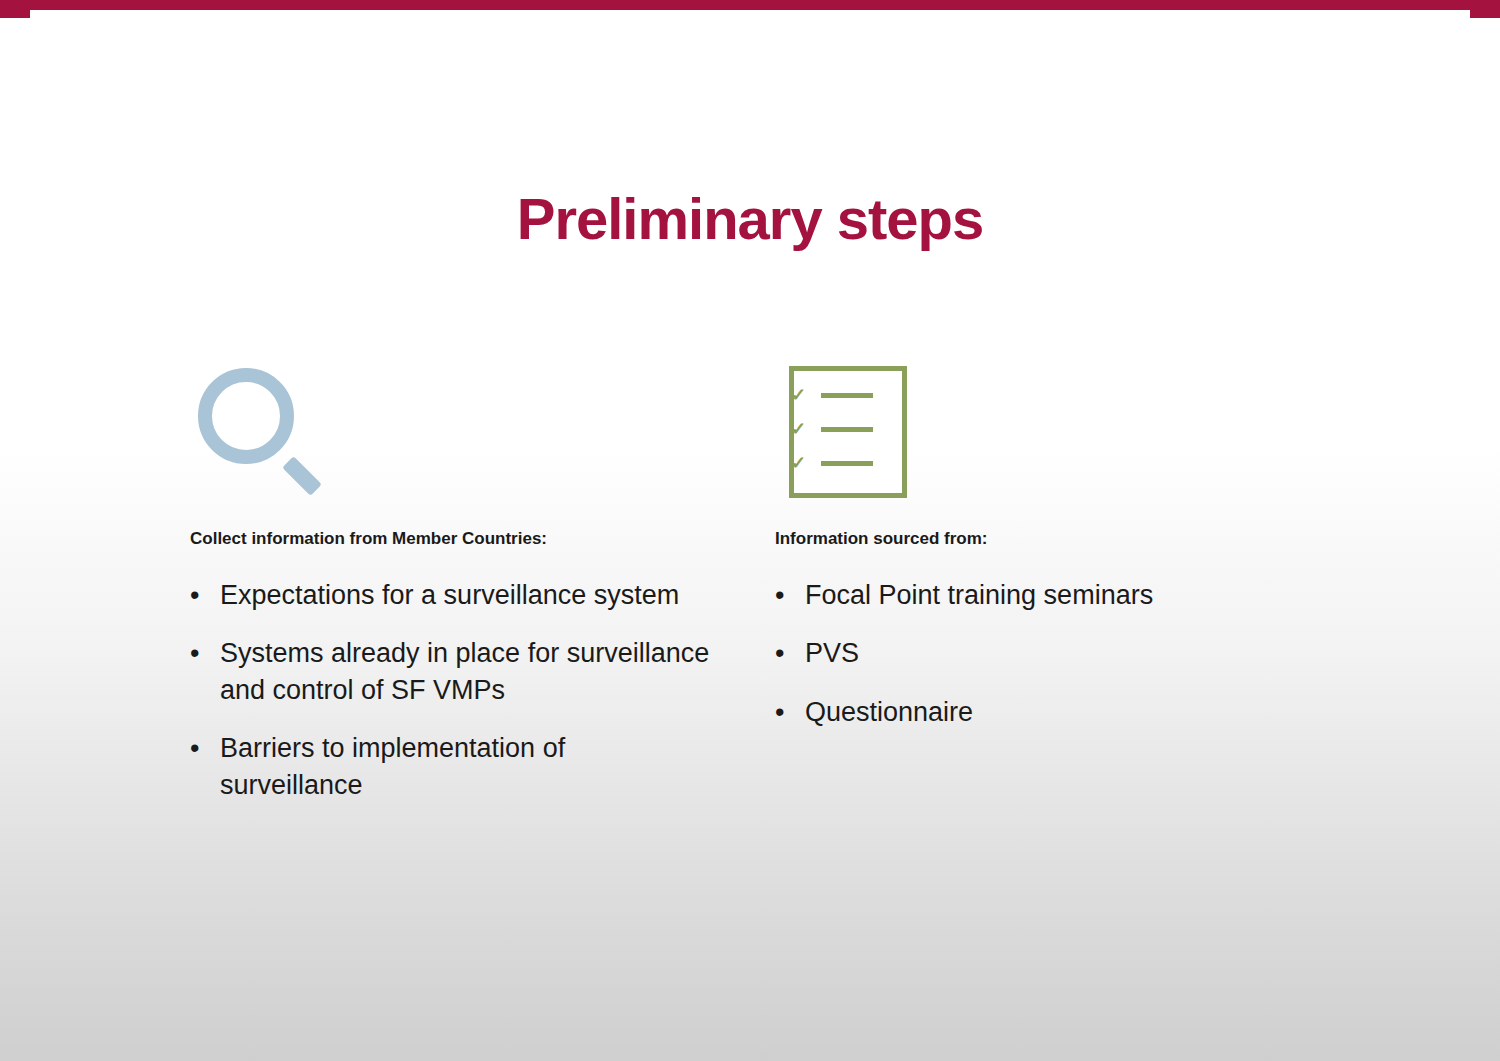Preliminary steps
Collect information from Member Countries:
Expectations for a surveillance system
Systems already in place for surveillance and control of SF VMPs
Barriers to implementation of surveillance
✓
✓
✓
Information sourced from:
Focal Point training seminars
PVS
Questionnaire